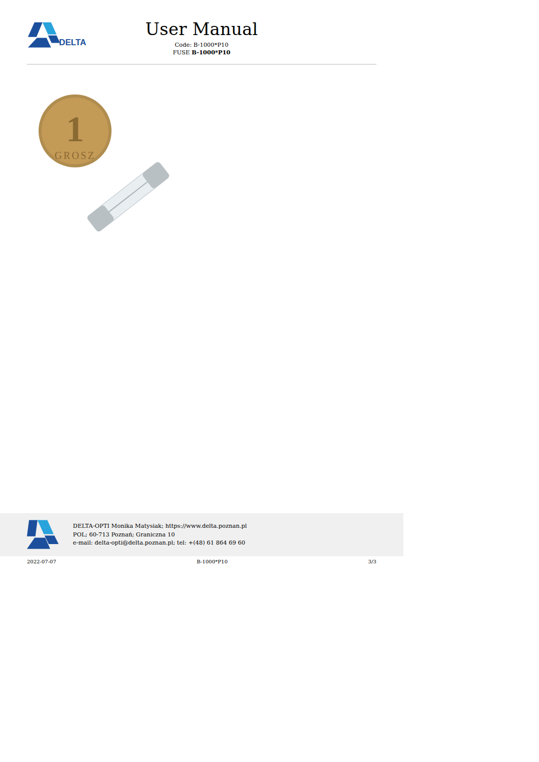DELTA DELTA
User Manual
Code: B-1000*P10
FUSE B-1000*P10
DELTA-OPTI Monika Matysiak; https://www.delta.poznan.pl
POL; 60-713 Poznań; Graniczna 10
e-mail: delta-opti@delta.poznan.pl; tel: +(48) 61 864 69 60
2022-07-07 B-1000*P10 3/3